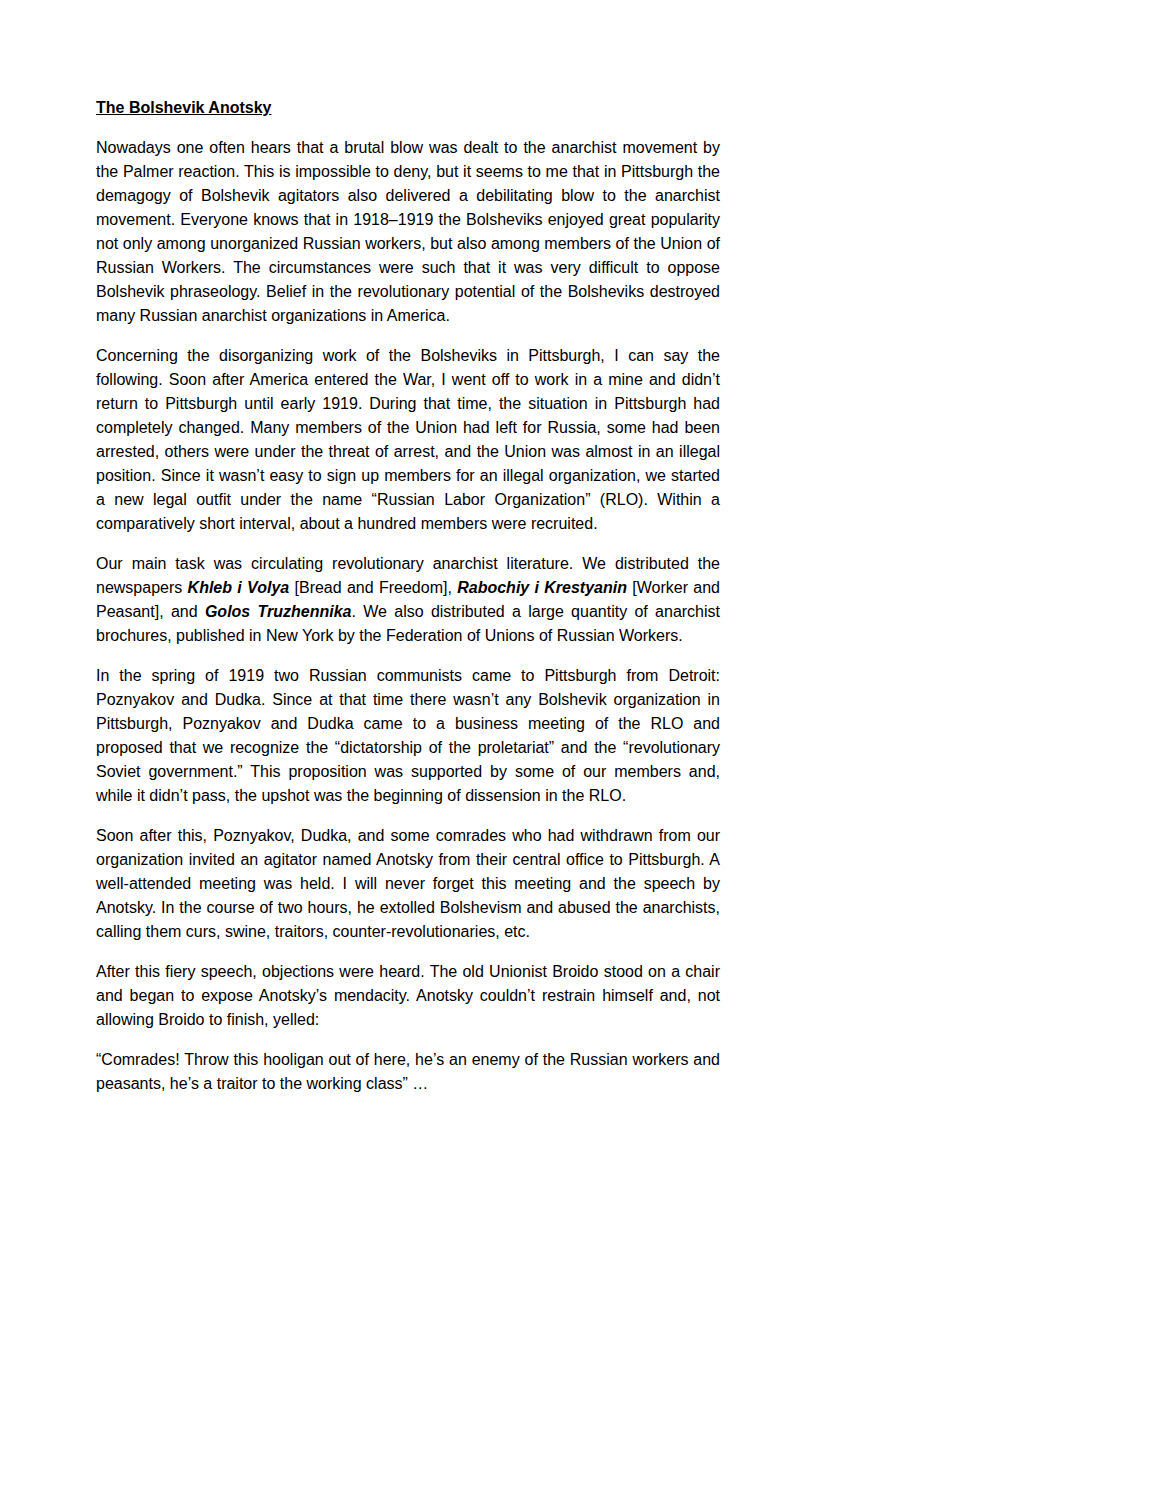The Bolshevik Anotsky
Nowadays one often hears that a brutal blow was dealt to the anarchist movement by the Palmer reaction. This is impossible to deny, but it seems to me that in Pittsburgh the demagogy of Bolshevik agitators also delivered a debilitating blow to the anarchist movement. Everyone knows that in 1918–1919 the Bolsheviks enjoyed great popularity not only among unorganized Russian workers, but also among members of the Union of Russian Workers. The circumstances were such that it was very difficult to oppose Bolshevik phraseology. Belief in the revolutionary potential of the Bolsheviks destroyed many Russian anarchist organizations in America.
Concerning the disorganizing work of the Bolsheviks in Pittsburgh, I can say the following. Soon after America entered the War, I went off to work in a mine and didn’t return to Pittsburgh until early 1919. During that time, the situation in Pittsburgh had completely changed. Many members of the Union had left for Russia, some had been arrested, others were under the threat of arrest, and the Union was almost in an illegal position. Since it wasn’t easy to sign up members for an illegal organization, we started a new legal outfit under the name “Russian Labor Organization” (RLO). Within a comparatively short interval, about a hundred members were recruited.
Our main task was circulating revolutionary anarchist literature. We distributed the newspapers Khleb i Volya [Bread and Freedom], Rabochiy i Krestyanin [Worker and Peasant], and Golos Truzhennika. We also distributed a large quantity of anarchist brochures, published in New York by the Federation of Unions of Russian Workers.
In the spring of 1919 two Russian communists came to Pittsburgh from Detroit: Poznyakov and Dudka. Since at that time there wasn’t any Bolshevik organization in Pittsburgh, Poznyakov and Dudka came to a business meeting of the RLO and proposed that we recognize the “dictatorship of the proletariat” and the “revolutionary Soviet government.” This proposition was supported by some of our members and, while it didn’t pass, the upshot was the beginning of dissension in the RLO.
Soon after this, Poznyakov, Dudka, and some comrades who had withdrawn from our organization invited an agitator named Anotsky from their central office to Pittsburgh. A well-attended meeting was held. I will never forget this meeting and the speech by Anotsky. In the course of two hours, he extolled Bolshevism and abused the anarchists, calling them curs, swine, traitors, counter-revolutionaries, etc.
After this fiery speech, objections were heard. The old Unionist Broido stood on a chair and began to expose Anotsky’s mendacity. Anotsky couldn’t restrain himself and, not allowing Broido to finish, yelled:
“Comrades! Throw this hooligan out of here, he’s an enemy of the Russian workers and peasants, he’s a traitor to the working class” …